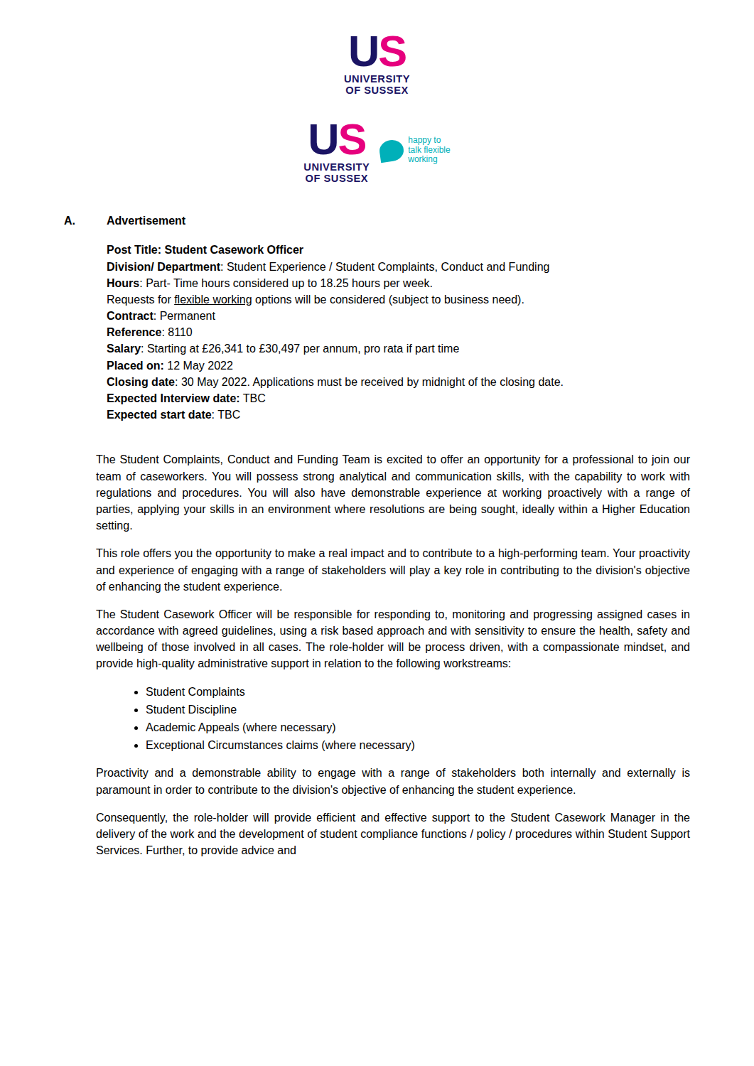US
UNIVERSITY
OF SUSSEX
US
UNIVERSITY
OF SUSSEX
happy to
talk flexible
working
A. Advertisement
Post Title: Student Casework Officer
Division/ Department: Student Experience / Student Complaints, Conduct and Funding
Hours: Part- Time hours considered up to 18.25 hours per week.
Requests for flexible working options will be considered (subject to business need).
Contract: Permanent
Reference: 8110
Salary: Starting at £26,341 to £30,497 per annum, pro rata if part time
Placed on: 12 May 2022
Closing date: 30 May 2022. Applications must be received by midnight of the closing date.
Expected Interview date: TBC
Expected start date: TBC
The Student Complaints, Conduct and Funding Team is excited to offer an opportunity for a professional to join our team of caseworkers. You will possess strong analytical and communication skills, with the capability to work with regulations and procedures. You will also have demonstrable experience at working proactively with a range of parties, applying your skills in an environment where resolutions are being sought, ideally within a Higher Education setting.
This role offers you the opportunity to make a real impact and to contribute to a high-performing team. Your proactivity and experience of engaging with a range of stakeholders will play a key role in contributing to the division's objective of enhancing the student experience.
The Student Casework Officer will be responsible for responding to, monitoring and progressing assigned cases in accordance with agreed guidelines, using a risk based approach and with sensitivity to ensure the health, safety and wellbeing of those involved in all cases. The role-holder will be process driven, with a compassionate mindset, and provide high-quality administrative support in relation to the following workstreams:
Student Complaints
Student Discipline
Academic Appeals (where necessary)
Exceptional Circumstances claims (where necessary)
Proactivity and a demonstrable ability to engage with a range of stakeholders both internally and externally is paramount in order to contribute to the division's objective of enhancing the student experience.
Consequently, the role-holder will provide efficient and effective support to the Student Casework Manager in the delivery of the work and the development of student compliance functions / policy / procedures within Student Support Services. Further, to provide advice and